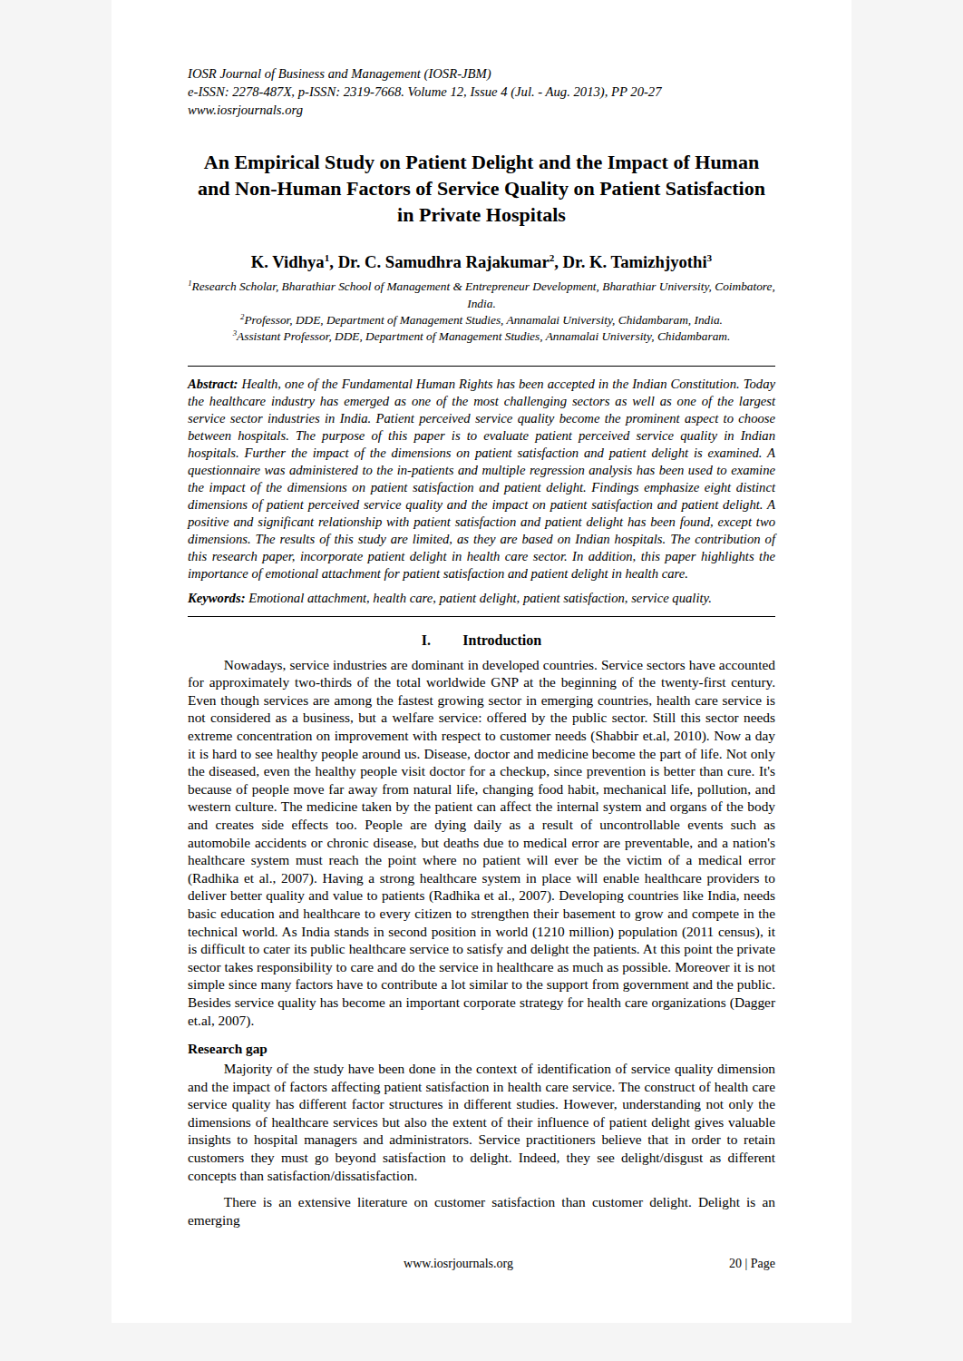IOSR Journal of Business and Management (IOSR-JBM)
e-ISSN: 2278-487X, p-ISSN: 2319-7668. Volume 12, Issue 4 (Jul. - Aug. 2013), PP 20-27
www.iosrjournals.org
An Empirical Study on Patient Delight and the Impact of Human and Non-Human Factors of Service Quality on Patient Satisfaction in Private Hospitals
K. Vidhya1, Dr. C. Samudhra Rajakumar2, Dr. K. Tamizhjyothi3
1Research Scholar, Bharathiar School of Management & Entrepreneur Development, Bharathiar University, Coimbatore, India.
2Professor, DDE, Department of Management Studies, Annamalai University, Chidambaram, India.
3Assistant Professor, DDE, Department of Management Studies, Annamalai University, Chidambaram.
Abstract: Health, one of the Fundamental Human Rights has been accepted in the Indian Constitution. Today the healthcare industry has emerged as one of the most challenging sectors as well as one of the largest service sector industries in India. Patient perceived service quality become the prominent aspect to choose between hospitals. The purpose of this paper is to evaluate patient perceived service quality in Indian hospitals. Further the impact of the dimensions on patient satisfaction and patient delight is examined. A questionnaire was administered to the in-patients and multiple regression analysis has been used to examine the impact of the dimensions on patient satisfaction and patient delight. Findings emphasize eight distinct dimensions of patient perceived service quality and the impact on patient satisfaction and patient delight. A positive and significant relationship with patient satisfaction and patient delight has been found, except two dimensions. The results of this study are limited, as they are based on Indian hospitals. The contribution of this research paper, incorporate patient delight in health care sector. In addition, this paper highlights the importance of emotional attachment for patient satisfaction and patient delight in health care.
Keywords: Emotional attachment, health care, patient delight, patient satisfaction, service quality.
I. Introduction
Nowadays, service industries are dominant in developed countries. Service sectors have accounted for approximately two-thirds of the total worldwide GNP at the beginning of the twenty-first century. Even though services are among the fastest growing sector in emerging countries, health care service is not considered as a business, but a welfare service: offered by the public sector. Still this sector needs extreme concentration on improvement with respect to customer needs (Shabbir et.al, 2010). Now a day it is hard to see healthy people around us. Disease, doctor and medicine become the part of life. Not only the diseased, even the healthy people visit doctor for a checkup, since prevention is better than cure. It's because of people move far away from natural life, changing food habit, mechanical life, pollution, and western culture. The medicine taken by the patient can affect the internal system and organs of the body and creates side effects too. People are dying daily as a result of uncontrollable events such as automobile accidents or chronic disease, but deaths due to medical error are preventable, and a nation's healthcare system must reach the point where no patient will ever be the victim of a medical error (Radhika et al., 2007). Having a strong healthcare system in place will enable healthcare providers to deliver better quality and value to patients (Radhika et al., 2007). Developing countries like India, needs basic education and healthcare to every citizen to strengthen their basement to grow and compete in the technical world. As India stands in second position in world (1210 million) population (2011 census), it is difficult to cater its public healthcare service to satisfy and delight the patients. At this point the private sector takes responsibility to care and do the service in healthcare as much as possible. Moreover it is not simple since many factors have to contribute a lot similar to the support from government and the public. Besides service quality has become an important corporate strategy for health care organizations (Dagger et.al, 2007).
Research gap
Majority of the study have been done in the context of identification of service quality dimension and the impact of factors affecting patient satisfaction in health care service. The construct of health care service quality has different factor structures in different studies. However, understanding not only the dimensions of healthcare services but also the extent of their influence of patient delight gives valuable insights to hospital managers and administrators. Service practitioners believe that in order to retain customers they must go beyond satisfaction to delight. Indeed, they see delight/disgust as different concepts than satisfaction/dissatisfaction.
There is an extensive literature on customer satisfaction than customer delight. Delight is an emerging
www.iosrjournals.org 20 | Page